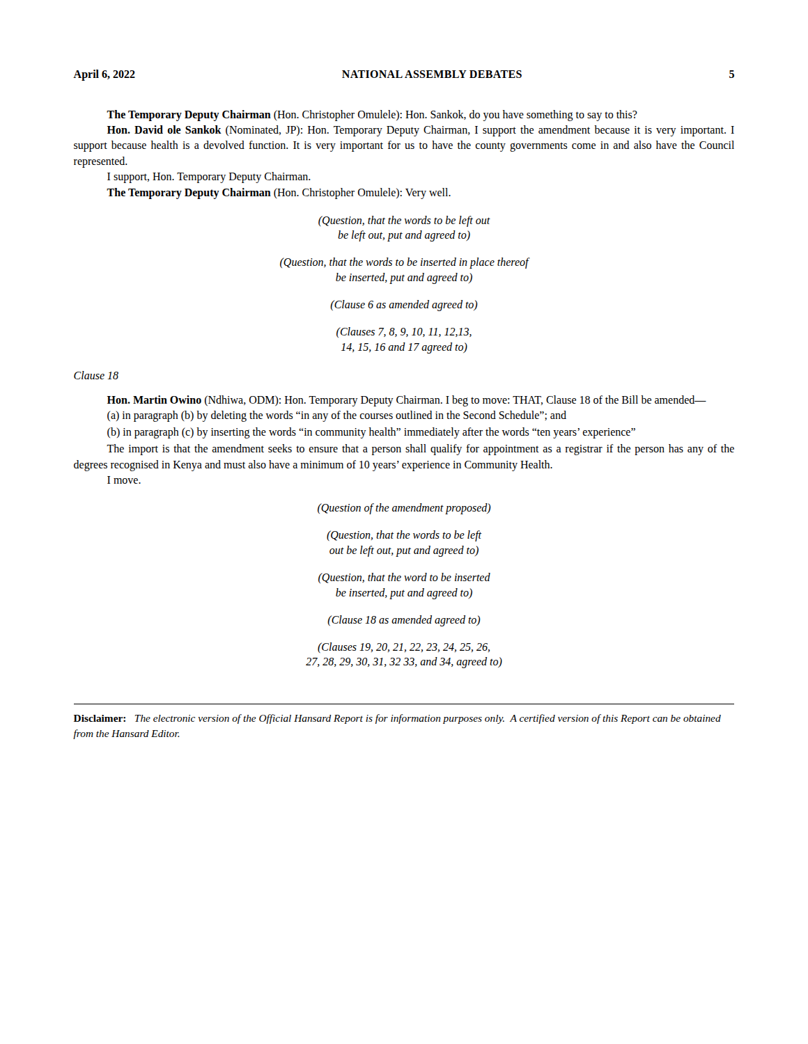April 6, 2022 NATIONAL ASSEMBLY DEBATES 5
The Temporary Deputy Chairman (Hon. Christopher Omulele): Hon. Sankok, do you have something to say to this?
Hon. David ole Sankok (Nominated, JP): Hon. Temporary Deputy Chairman, I support the amendment because it is very important. I support because health is a devolved function. It is very important for us to have the county governments come in and also have the Council represented.
I support, Hon. Temporary Deputy Chairman.
The Temporary Deputy Chairman (Hon. Christopher Omulele): Very well.
(Question, that the words to be left out
be left out, put and agreed to)
(Question, that the words to be inserted in place thereof
be inserted, put and agreed to)
(Clause 6 as amended agreed to)
(Clauses 7, 8, 9, 10, 11, 12,13,
14, 15, 16 and 17 agreed to)
Clause 18
Hon. Martin Owino (Ndhiwa, ODM): Hon. Temporary Deputy Chairman. I beg to move: THAT, Clause 18 of the Bill be amended—
(a) in paragraph (b) by deleting the words “in any of the courses outlined in the Second Schedule”; and
(b) in paragraph (c) by inserting the words “in community health” immediately after the words “ten years’ experience”
The import is that the amendment seeks to ensure that a person shall qualify for appointment as a registrar if the person has any of the degrees recognised in Kenya and must also have a minimum of 10 years’ experience in Community Health.
I move.
(Question of the amendment proposed)
(Question, that the words to be left
out be left out, put and agreed to)
(Question, that the word to be inserted
be inserted, put and agreed to)
(Clause 18 as amended agreed to)
(Clauses 19, 20, 21, 22, 23, 24, 25, 26,
27, 28, 29, 30, 31, 32 33, and 34, agreed to)
Disclaimer: The electronic version of the Official Hansard Report is for information purposes only. A certified version of this Report can be obtained from the Hansard Editor.